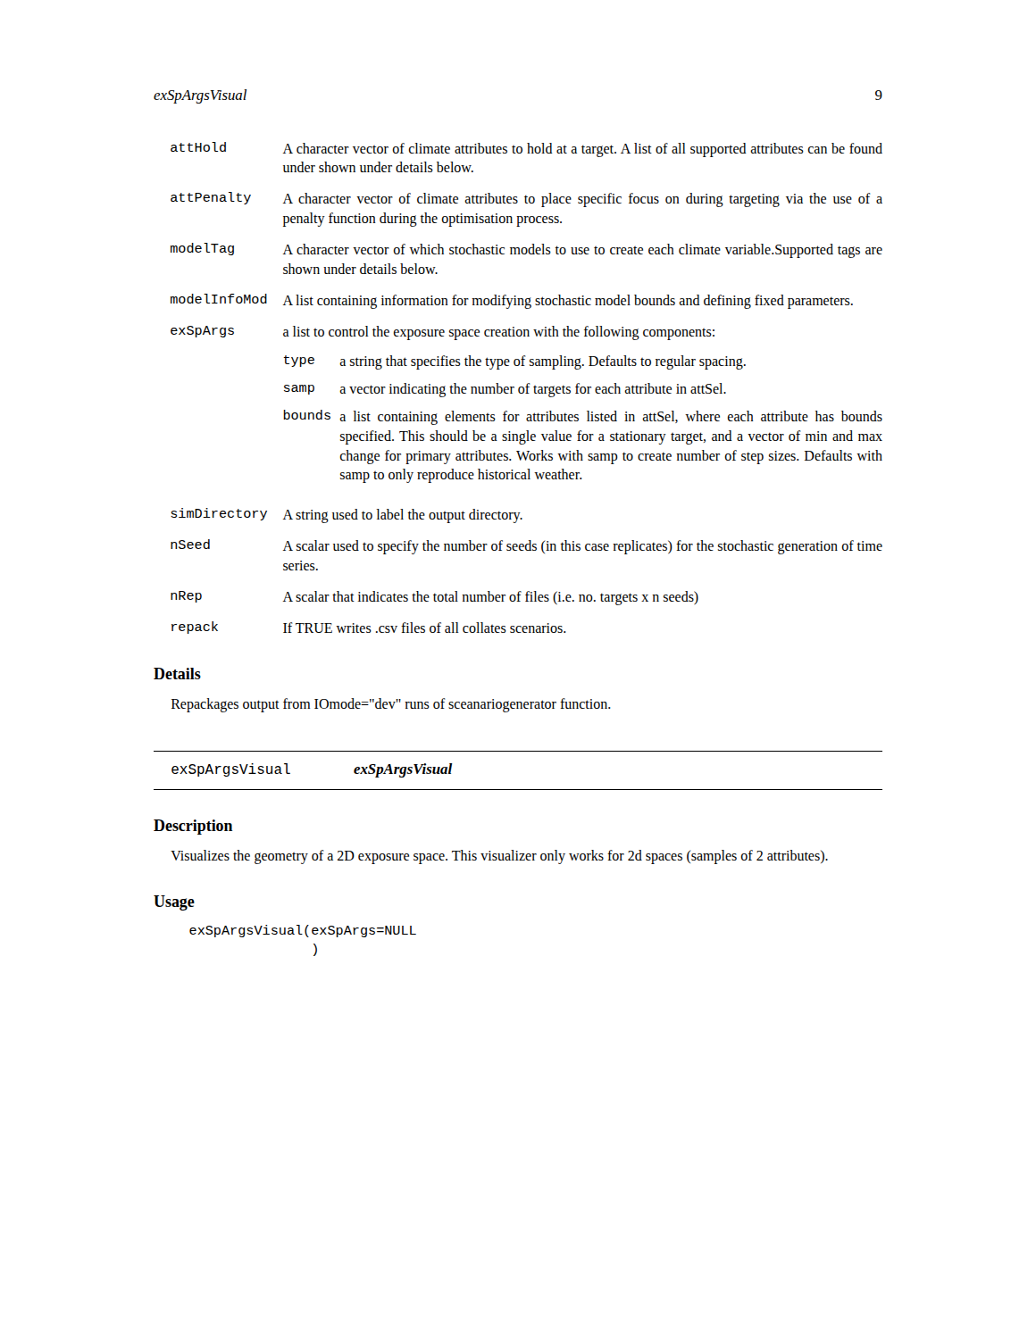exSpArgsVisual 9
attHold
A character vector of climate attributes to hold at a target. A list of all supported attributes can be found under shown under details below.
attPenalty
A character vector of climate attributes to place specific focus on during targeting via the use of a penalty function during the optimisation process.
modelTag
A character vector of which stochastic models to use to create each climate variable.Supported tags are shown under details below.
modelInfoMod
A list containing information for modifying stochastic model bounds and defining fixed parameters.
exSpArgs
a list to control the exposure space creation with the following components:
type
a string that specifies the type of sampling. Defaults to regular spacing.
samp
a vector indicating the number of targets for each attribute in attSel.
bounds
a list containing elements for attributes listed in attSel, where each attribute has bounds specified. This should be a single value for a stationary target, and a vector of min and max change for primary attributes. Works with samp to create number of step sizes. Defaults with samp to only reproduce historical weather.
simDirectory
A string used to label the output directory.
nSeed
A scalar used to specify the number of seeds (in this case replicates) for the stochastic generation of time series.
nRep
A scalar that indicates the total number of files (i.e. no. targets x n seeds)
repack
If TRUE writes .csv files of all collates scenarios.
Details
Repackages output from IOmode="dev" runs of sceanariogenerator function.
exSpArgsVisual exSpArgsVisual
Description
Visualizes the geometry of a 2D exposure space. This visualizer only works for 2d spaces (samples of 2 attributes).
Usage
exSpArgsVisual(exSpArgs=NULL
               )